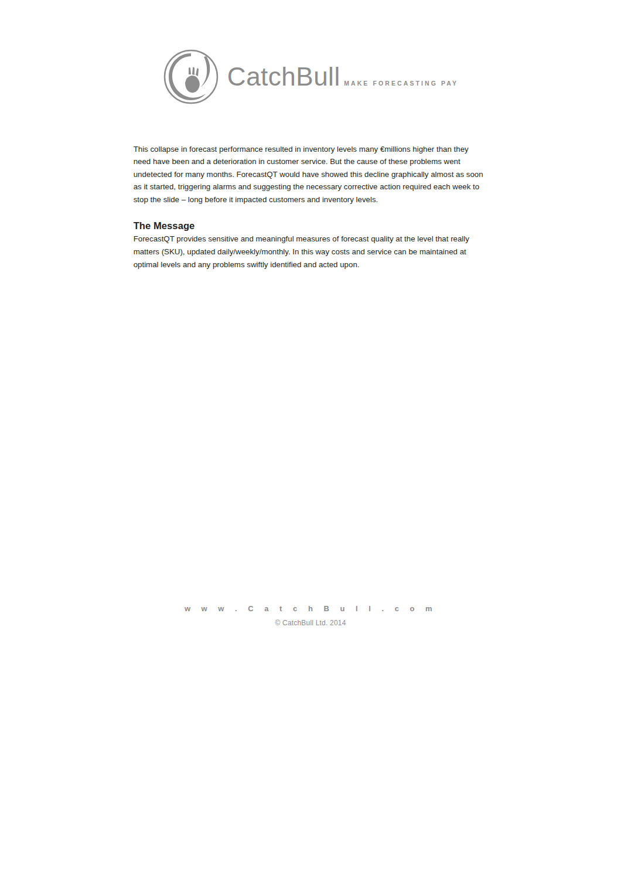CatchBull MAKE FORECASTING PAY
This collapse in forecast performance resulted in inventory levels many €millions higher than they need have been and a deterioration in customer service. But the cause of these problems went undetected for many months. ForecastQT would have showed this decline graphically almost as soon as it started, triggering alarms and suggesting the necessary corrective action required each week to stop the slide – long before it impacted customers and inventory levels.
The Message
ForecastQT provides sensitive and meaningful measures of forecast quality at the level that really matters (SKU), updated daily/weekly/monthly. In this way costs and service can be maintained at optimal levels and any problems swiftly identified and acted upon.
w w w . C a t c h B u l l . c o m
© CatchBull Ltd. 2014